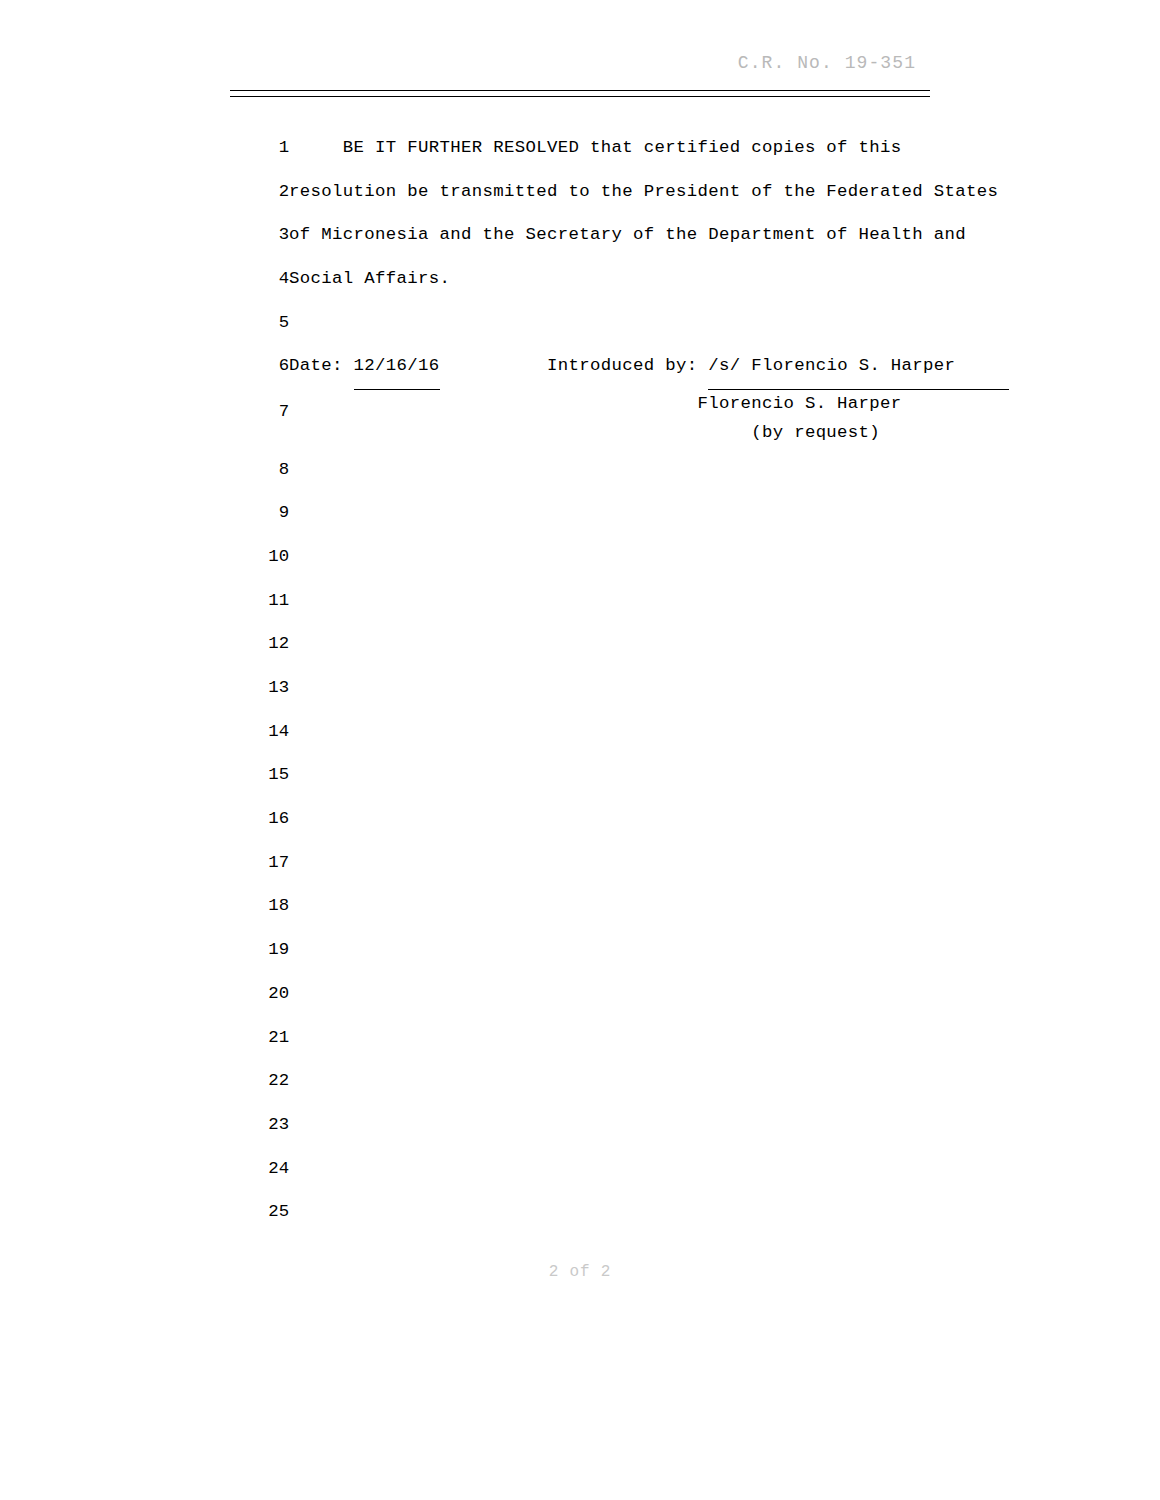C.R. No. 19-351
| 1 | BE IT FURTHER RESOLVED that certified copies of this |
| 2 | resolution be transmitted to the President of the Federated States |
| 3 | of Micronesia and the Secretary of the Department of Health and |
| 4 | Social Affairs. |
| 5 | |
| 6 | Date: 12/16/16 Introduced by: /s/ Florencio S. Harper |
| 7 | Florencio S. Harper (by request) |
| 8 | |
| 9 | |
| 10 | |
| 11 | |
| 12 | |
| 13 | |
| 14 | |
| 15 | |
| 16 | |
| 17 | |
| 18 | |
| 19 | |
| 20 | |
| 21 | |
| 22 | |
| 23 | |
| 24 | |
| 25 | |
2 of 2